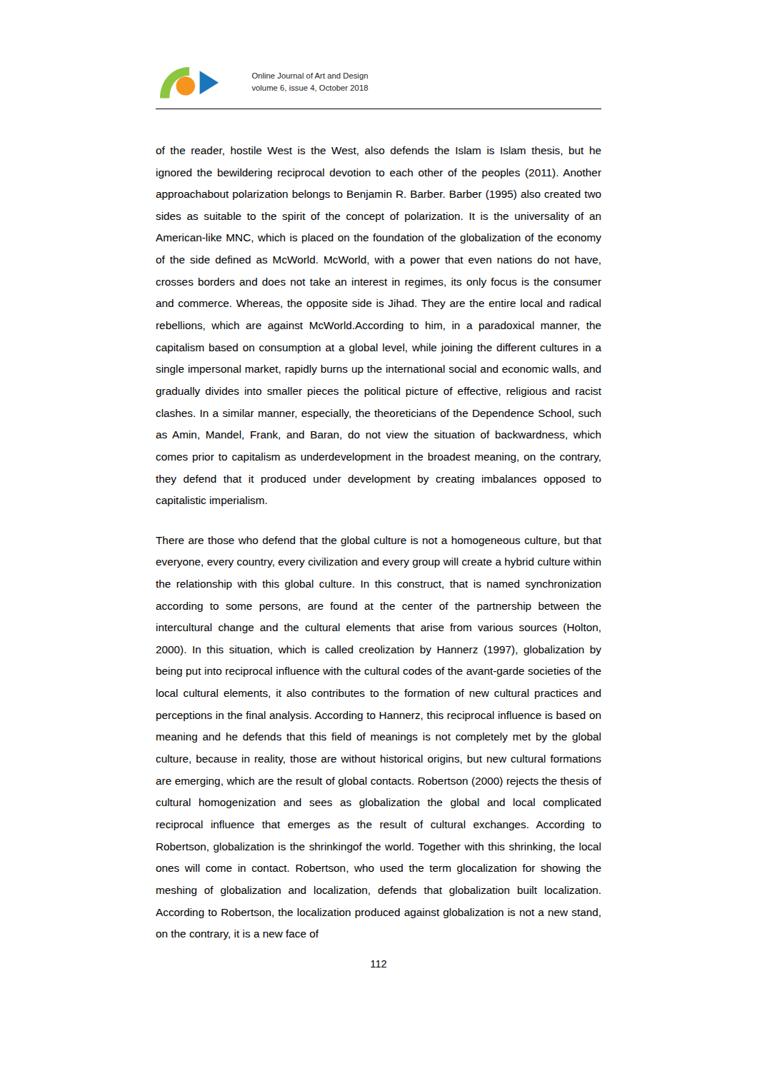Online Journal of Art and Design volume 6, issue 4, October 2018
of the reader, hostile West is the West, also defends the Islam is Islam thesis, but he ignored the bewildering reciprocal devotion to each other of the peoples (2011). Another approachabout polarization belongs to Benjamin R. Barber. Barber (1995) also created two sides as suitable to the spirit of the concept of polarization. It is the universality of an American-like MNC, which is placed on the foundation of the globalization of the economy of the side defined as McWorld. McWorld, with a power that even nations do not have, crosses borders and does not take an interest in regimes, its only focus is the consumer and commerce. Whereas, the opposite side is Jihad. They are the entire local and radical rebellions, which are against McWorld.According to him, in a paradoxical manner, the capitalism based on consumption at a global level, while joining the different cultures in a single impersonal market, rapidly burns up the international social and economic walls, and gradually divides into smaller pieces the political picture of effective, religious and racist clashes. In a similar manner, especially, the theoreticians of the Dependence School, such as Amin, Mandel, Frank, and Baran, do not view the situation of backwardness, which comes prior to capitalism as underdevelopment in the broadest meaning, on the contrary, they defend that it produced under development by creating imbalances opposed to capitalistic imperialism.
There are those who defend that the global culture is not a homogeneous culture, but that everyone, every country, every civilization and every group will create a hybrid culture within the relationship with this global culture. In this construct, that is named synchronization according to some persons, are found at the center of the partnership between the intercultural change and the cultural elements that arise from various sources (Holton, 2000). In this situation, which is called creolization by Hannerz (1997), globalization by being put into reciprocal influence with the cultural codes of the avant-garde societies of the local cultural elements, it also contributes to the formation of new cultural practices and perceptions in the final analysis. According to Hannerz, this reciprocal influence is based on meaning and he defends that this field of meanings is not completely met by the global culture, because in reality, those are without historical origins, but new cultural formations are emerging, which are the result of global contacts. Robertson (2000) rejects the thesis of cultural homogenization and sees as globalization the global and local complicated reciprocal influence that emerges as the result of cultural exchanges. According to Robertson, globalization is the shrinkingof the world. Together with this shrinking, the local ones will come in contact. Robertson, who used the term glocalization for showing the meshing of globalization and localization, defends that globalization built localization. According to Robertson, the localization produced against globalization is not a new stand, on the contrary, it is a new face of
112